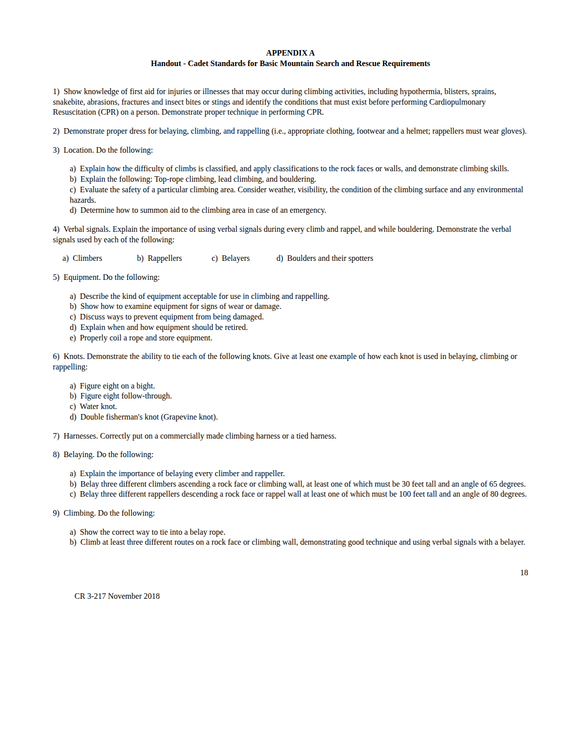APPENDIX A Handout - Cadet Standards for Basic Mountain Search and Rescue Requirements
1) Show knowledge of first aid for injuries or illnesses that may occur during climbing activities, including hypothermia, blisters, sprains, snakebite, abrasions, fractures and insect bites or stings and identify the conditions that must exist before performing Cardiopulmonary Resuscitation (CPR) on a person. Demonstrate proper technique in performing CPR.
2) Demonstrate proper dress for belaying, climbing, and rappelling (i.e., appropriate clothing, footwear and a helmet; rappellers must wear gloves).
3) Location. Do the following:
a) Explain how the difficulty of climbs is classified, and apply classifications to the rock faces or walls, and demonstrate climbing skills.
b) Explain the following: Top-rope climbing, lead climbing, and bouldering.
c) Evaluate the safety of a particular climbing area. Consider weather, visibility, the condition of the climbing surface and any environmental hazards.
d) Determine how to summon aid to the climbing area in case of an emergency.
4) Verbal signals. Explain the importance of using verbal signals during every climb and rappel, and while bouldering. Demonstrate the verbal signals used by each of the following:
a) Climbers b) Rappellers c) Belayers d) Boulders and their spotters
5) Equipment. Do the following:
a) Describe the kind of equipment acceptable for use in climbing and rappelling.
b) Show how to examine equipment for signs of wear or damage.
c) Discuss ways to prevent equipment from being damaged.
d) Explain when and how equipment should be retired.
e) Properly coil a rope and store equipment.
6) Knots. Demonstrate the ability to tie each of the following knots. Give at least one example of how each knot is used in belaying, climbing or rappelling:
a) Figure eight on a bight.
b) Figure eight follow-through.
c) Water knot.
d) Double fisherman's knot (Grapevine knot).
7) Harnesses. Correctly put on a commercially made climbing harness or a tied harness.
8) Belaying. Do the following:
a) Explain the importance of belaying every climber and rappeller.
b) Belay three different climbers ascending a rock face or climbing wall, at least one of which must be 30 feet tall and an angle of 65 degrees.
c) Belay three different rappellers descending a rock face or rappel wall at least one of which must be 100 feet tall and an angle of 80 degrees.
9) Climbing. Do the following:
a) Show the correct way to tie into a belay rope.
b) Climb at least three different routes on a rock face or climbing wall, demonstrating good technique and using verbal signals with a belayer.
18
CR 3-217 November 2018